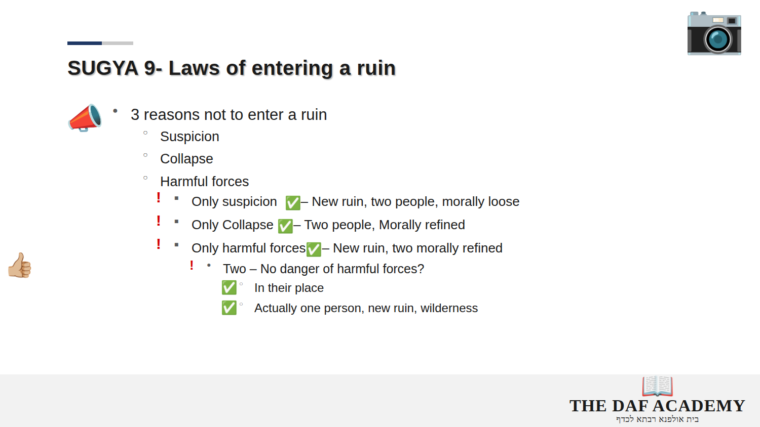📷
SUGYA 9- Laws of entering a ruin
📣
👍🏼
3 reasons not to enter a ruin
Suspicion
Collapse
Harmful forces
!Only suspicion ✅– New ruin, two people, morally loose
!Only Collapse ✅– Two people, Morally refined
!Only harmful forces✅– New ruin, two morally refined
!Two – No danger of harmful forces?
✅In their place
✅Actually one person, new ruin, wilderness
📖 THE DAF ACADEMY
בית אולפנא רבתא לכדף